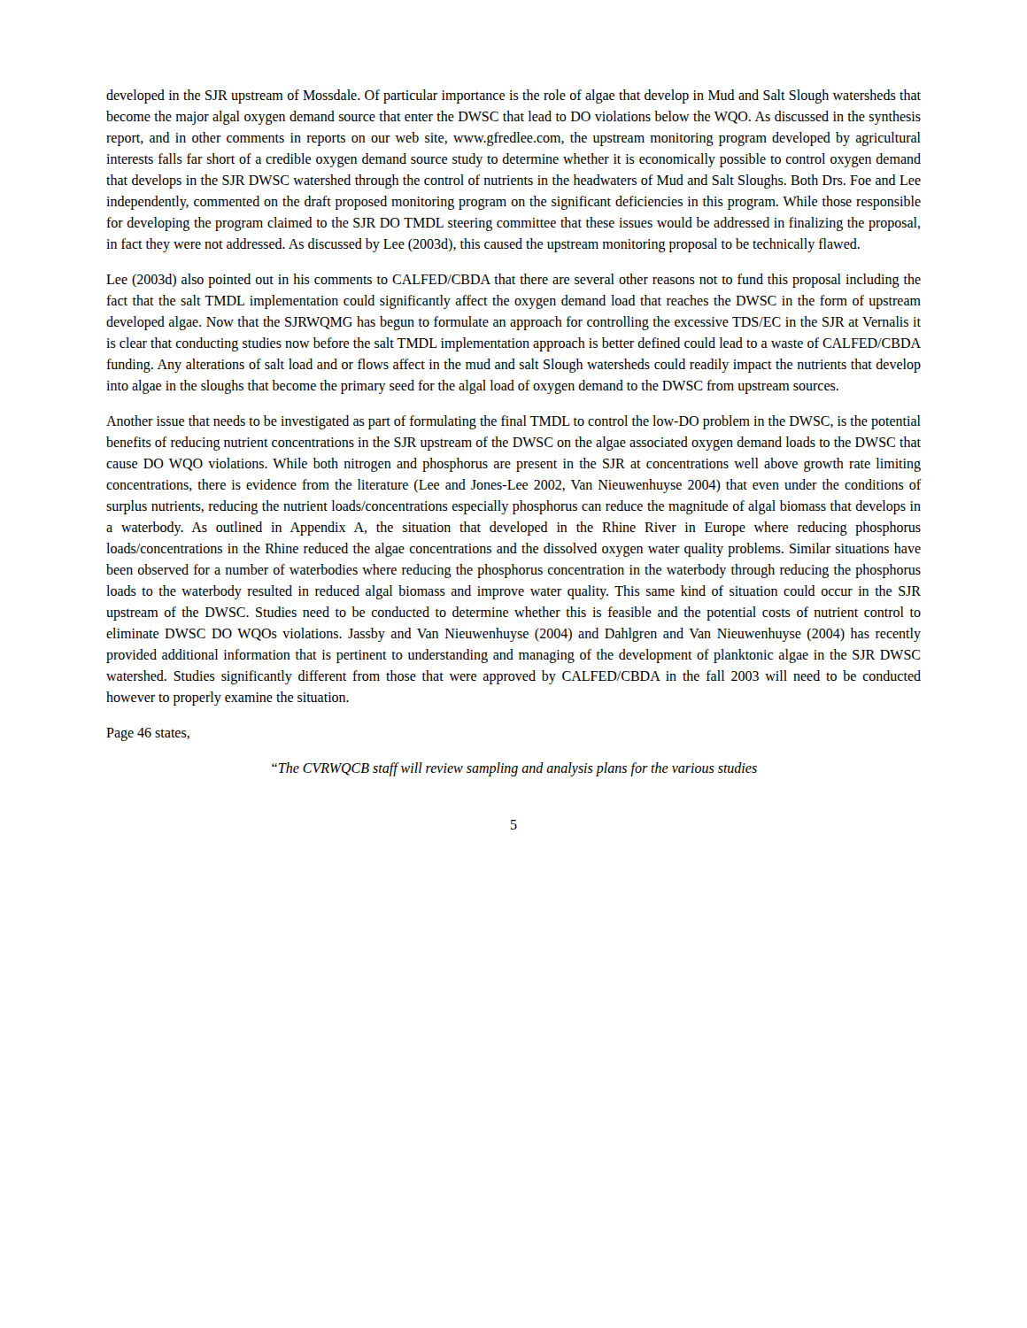developed in the SJR upstream of Mossdale. Of particular importance is the role of algae that develop in Mud and Salt Slough watersheds that become the major algal oxygen demand source that enter the DWSC that lead to DO violations below the WQO. As discussed in the synthesis report, and in other comments in reports on our web site, www.gfredlee.com, the upstream monitoring program developed by agricultural interests falls far short of a credible oxygen demand source study to determine whether it is economically possible to control oxygen demand that develops in the SJR DWSC watershed through the control of nutrients in the headwaters of Mud and Salt Sloughs. Both Drs. Foe and Lee independently, commented on the draft proposed monitoring program on the significant deficiencies in this program. While those responsible for developing the program claimed to the SJR DO TMDL steering committee that these issues would be addressed in finalizing the proposal, in fact they were not addressed. As discussed by Lee (2003d), this caused the upstream monitoring proposal to be technically flawed.
Lee (2003d) also pointed out in his comments to CALFED/CBDA that there are several other reasons not to fund this proposal including the fact that the salt TMDL implementation could significantly affect the oxygen demand load that reaches the DWSC in the form of upstream developed algae. Now that the SJRWQMG has begun to formulate an approach for controlling the excessive TDS/EC in the SJR at Vernalis it is clear that conducting studies now before the salt TMDL implementation approach is better defined could lead to a waste of CALFED/CBDA funding. Any alterations of salt load and or flows affect in the mud and salt Slough watersheds could readily impact the nutrients that develop into algae in the sloughs that become the primary seed for the algal load of oxygen demand to the DWSC from upstream sources.
Another issue that needs to be investigated as part of formulating the final TMDL to control the low-DO problem in the DWSC, is the potential benefits of reducing nutrient concentrations in the SJR upstream of the DWSC on the algae associated oxygen demand loads to the DWSC that cause DO WQO violations. While both nitrogen and phosphorus are present in the SJR at concentrations well above growth rate limiting concentrations, there is evidence from the literature (Lee and Jones-Lee 2002, Van Nieuwenhuyse 2004) that even under the conditions of surplus nutrients, reducing the nutrient loads/concentrations especially phosphorus can reduce the magnitude of algal biomass that develops in a waterbody. As outlined in Appendix A, the situation that developed in the Rhine River in Europe where reducing phosphorus loads/concentrations in the Rhine reduced the algae concentrations and the dissolved oxygen water quality problems. Similar situations have been observed for a number of waterbodies where reducing the phosphorus concentration in the waterbody through reducing the phosphorus loads to the waterbody resulted in reduced algal biomass and improve water quality. This same kind of situation could occur in the SJR upstream of the DWSC. Studies need to be conducted to determine whether this is feasible and the potential costs of nutrient control to eliminate DWSC DO WQOs violations. Jassby and Van Nieuwenhuyse (2004) and Dahlgren and Van Nieuwenhuyse (2004) has recently provided additional information that is pertinent to understanding and managing of the development of planktonic algae in the SJR DWSC watershed. Studies significantly different from those that were approved by CALFED/CBDA in the fall 2003 will need to be conducted however to properly examine the situation.
Page 46 states,
“The CVRWQCB staff will review sampling and analysis plans for the various studies
5